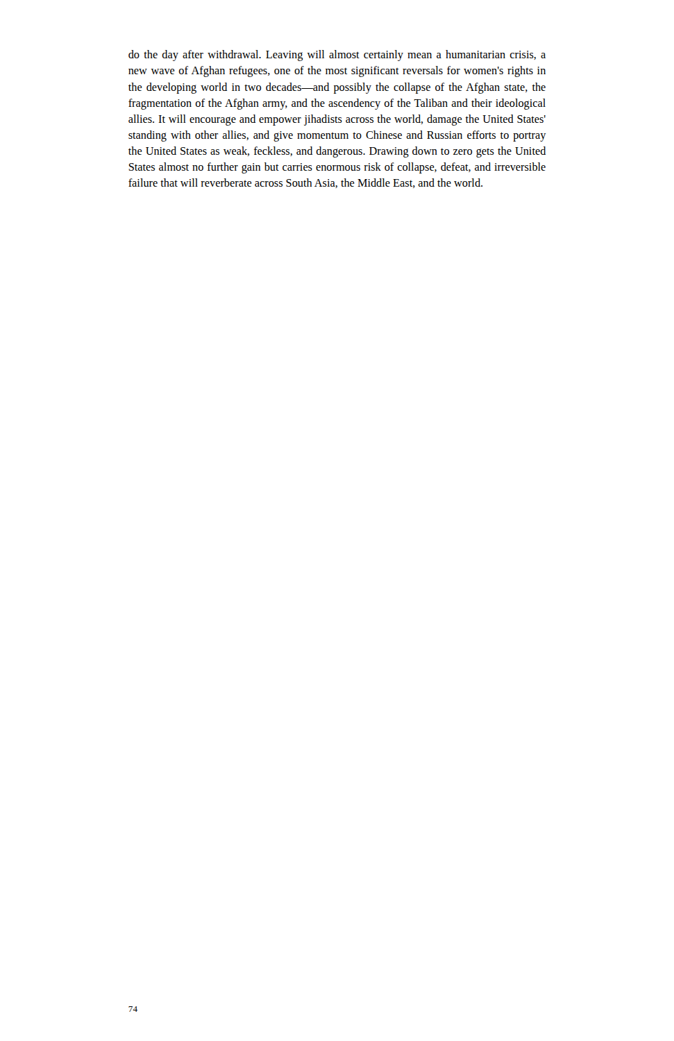do the day after withdrawal. Leaving will almost certainly mean a humanitarian crisis, a new wave of Afghan refugees, one of the most significant reversals for women's rights in the developing world in two decades—and possibly the collapse of the Afghan state, the fragmentation of the Afghan army, and the ascendency of the Taliban and their ideological allies. It will encourage and empower jihadists across the world, damage the United States' standing with other allies, and give momentum to Chinese and Russian efforts to portray the United States as weak, feckless, and dangerous. Drawing down to zero gets the United States almost no further gain but carries enormous risk of collapse, defeat, and irreversible failure that will reverberate across South Asia, the Middle East, and the world.
74